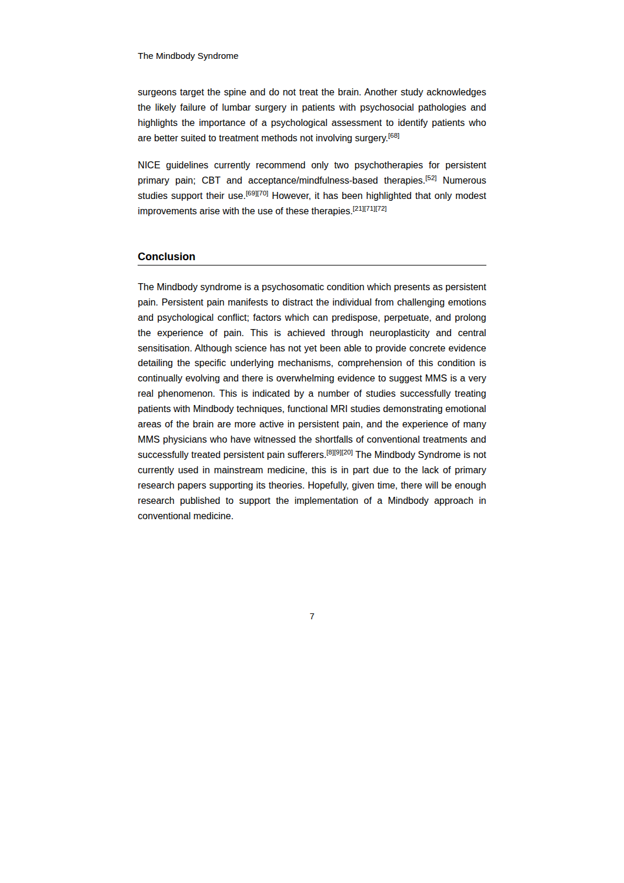The Mindbody Syndrome
surgeons target the spine and do not treat the brain. Another study acknowledges the likely failure of lumbar surgery in patients with psychosocial pathologies and highlights the importance of a psychological assessment to identify patients who are better suited to treatment methods not involving surgery.[68]
NICE guidelines currently recommend only two psychotherapies for persistent primary pain; CBT and acceptance/mindfulness-based therapies.[52] Numerous studies support their use.[69][70] However, it has been highlighted that only modest improvements arise with the use of these therapies.[21][71][72]
Conclusion
The Mindbody syndrome is a psychosomatic condition which presents as persistent pain. Persistent pain manifests to distract the individual from challenging emotions and psychological conflict; factors which can predispose, perpetuate, and prolong the experience of pain. This is achieved through neuroplasticity and central sensitisation. Although science has not yet been able to provide concrete evidence detailing the specific underlying mechanisms, comprehension of this condition is continually evolving and there is overwhelming evidence to suggest MMS is a very real phenomenon. This is indicated by a number of studies successfully treating patients with Mindbody techniques, functional MRI studies demonstrating emotional areas of the brain are more active in persistent pain, and the experience of many MMS physicians who have witnessed the shortfalls of conventional treatments and successfully treated persistent pain sufferers.[8][9][20] The Mindbody Syndrome is not currently used in mainstream medicine, this is in part due to the lack of primary research papers supporting its theories. Hopefully, given time, there will be enough research published to support the implementation of a Mindbody approach in conventional medicine.
7